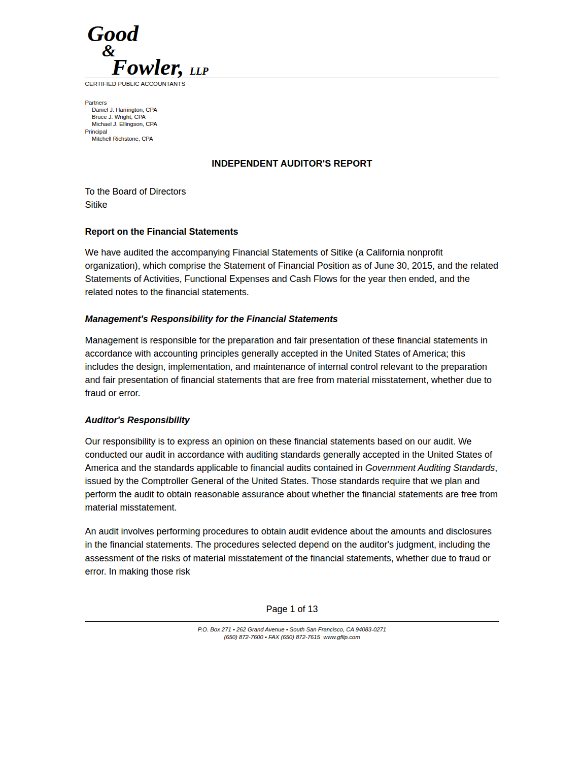Good & Fowler, LLP
CERTIFIED PUBLIC ACCOUNTANTS
Partners
Daniel J. Harrington, CPA
Bruce J. Wright, CPA
Michael J. Ellingson, CPA
Principal
Mitchell Richstone, CPA
INDEPENDENT AUDITOR'S REPORT
To the Board of Directors
Sitike
Report on the Financial Statements
We have audited the accompanying Financial Statements of Sitike (a California nonprofit organization), which comprise the Statement of Financial Position as of June 30, 2015, and the related Statements of Activities, Functional Expenses and Cash Flows for the year then ended, and the related notes to the financial statements.
Management's Responsibility for the Financial Statements
Management is responsible for the preparation and fair presentation of these financial statements in accordance with accounting principles generally accepted in the United States of America; this includes the design, implementation, and maintenance of internal control relevant to the preparation and fair presentation of financial statements that are free from material misstatement, whether due to fraud or error.
Auditor's Responsibility
Our responsibility is to express an opinion on these financial statements based on our audit. We conducted our audit in accordance with auditing standards generally accepted in the United States of America and the standards applicable to financial audits contained in Government Auditing Standards, issued by the Comptroller General of the United States. Those standards require that we plan and perform the audit to obtain reasonable assurance about whether the financial statements are free from material misstatement.
An audit involves performing procedures to obtain audit evidence about the amounts and disclosures in the financial statements. The procedures selected depend on the auditor's judgment, including the assessment of the risks of material misstatement of the financial statements, whether due to fraud or error. In making those risk
Page 1 of 13
P.O. Box 271 • 262 Grand Avenue • South San Francisco, CA 94083-0271
(650) 872-7600 • FAX (650) 872-7615 www.gflip.com